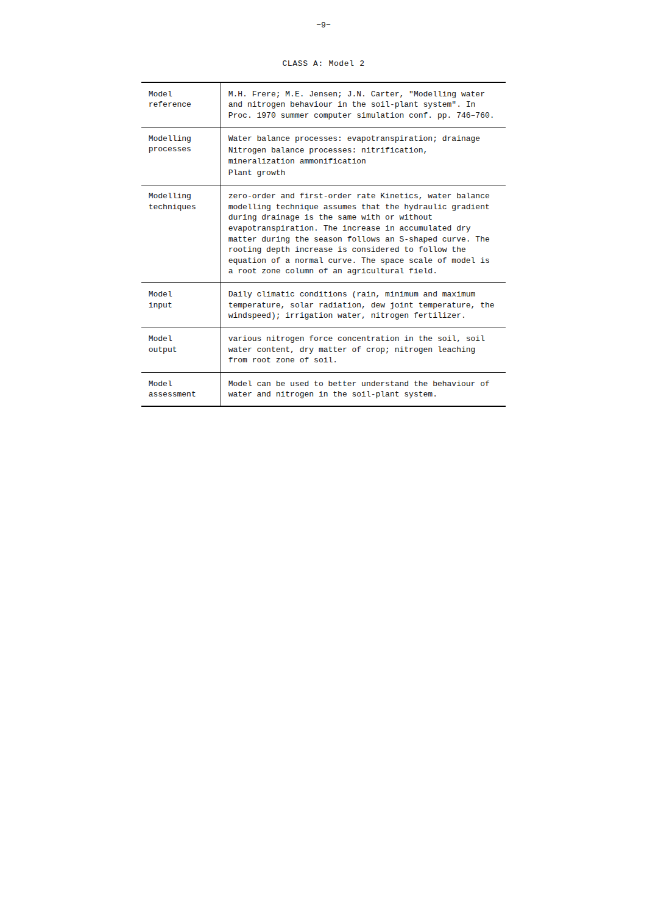−9−
CLASS A: Model 2
| Model reference | M.H. Frere; M.E. Jensen; J.N. Carter, "Modelling water and nitrogen behaviour in the soil-plant system". In Proc. 1970 summer computer simulation conf. pp. 746–760. |
| Modelling processes | Water balance processes: evapotranspiration; drainage Nitrogen balance processes: nitrification, mineralization ammonification Plant growth |
| Modelling techniques | zero-order and first-order rate Kinetics, water balance modelling technique assumes that the hydraulic gradient during drainage is the same with or without evapotranspiration. The increase in accumulated dry matter during the season follows an S-shaped curve. The rooting depth increase is considered to follow the equation of a normal curve. The space scale of model is a root zone column of an agricultural field. |
| Model input | Daily climatic conditions (rain, minimum and maximum temperature, solar radiation, dew joint temperature, the windspeed); irrigation water, nitrogen fertilizer. |
| Model output | various nitrogen force concentration in the soil, soil water content, dry matter of crop; nitrogen leaching from root zone of soil. |
| Model assessment | Model can be used to better understand the behaviour of water and nitrogen in the soil-plant system. |